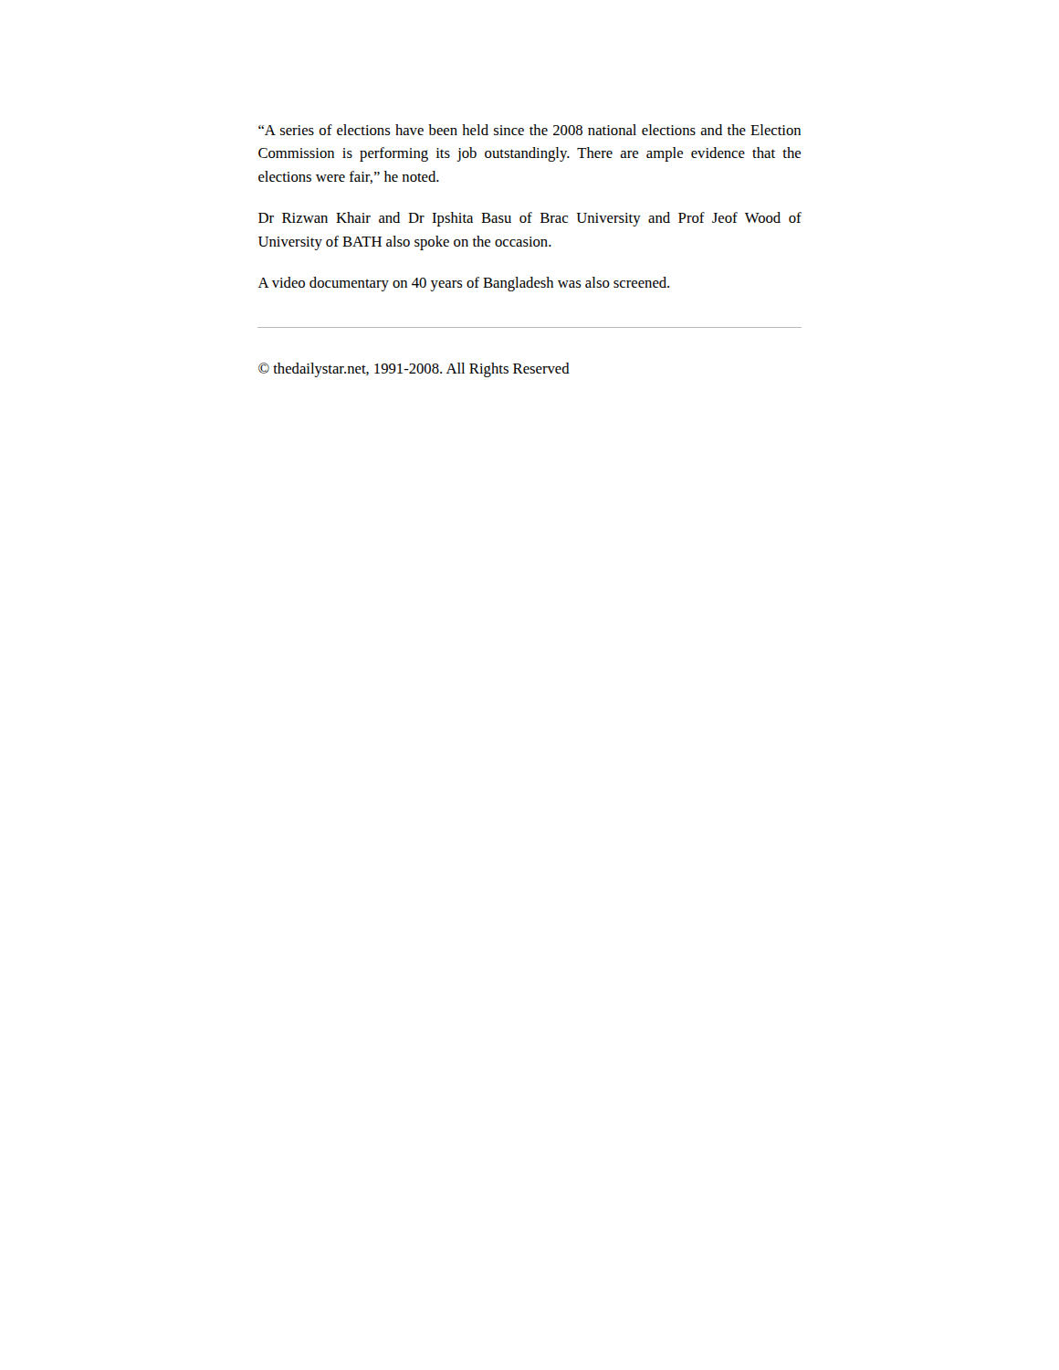“A series of elections have been held since the 2008 national elections and the Election Commission is performing its job outstandingly. There are ample evidence that the elections were fair,” he noted.
Dr Rizwan Khair and Dr Ipshita Basu of Brac University and Prof Jeof Wood of University of BATH also spoke on the occasion.
A video documentary on 40 years of Bangladesh was also screened.
© thedailystar.net, 1991-2008. All Rights Reserved